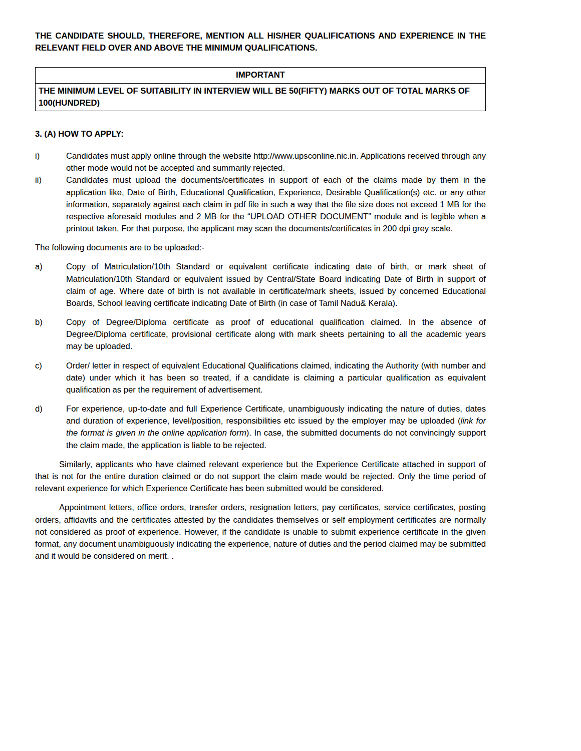The candidate should, therefore, mention all his/her qualifications and experience in the relevant field over and above the minimum qualifications.
| IMPORTANT |
| THE MINIMUM LEVEL OF SUITABILITY IN INTERVIEW WILL BE 50(FIFTY) MARKS OUT OF TOTAL MARKS OF 100(HUNDRED) |
3. (A) HOW TO APPLY:
i) Candidates must apply online through the website http://www.upsconline.nic.in. Applications received through any other mode would not be accepted and summarily rejected.
ii) Candidates must upload the documents/certificates in support of each of the claims made by them in the application like, Date of Birth, Educational Qualification, Experience, Desirable Qualification(s) etc. or any other information, separately against each claim in pdf file in such a way that the file size does not exceed 1 MB for the respective aforesaid modules and 2 MB for the “UPLOAD OTHER DOCUMENT” module and is legible when a printout taken. For that purpose, the applicant may scan the documents/certificates in 200 dpi grey scale.
The following documents are to be uploaded:-
a) Copy of Matriculation/10th Standard or equivalent certificate indicating date of birth, or mark sheet of Matriculation/10th Standard or equivalent issued by Central/State Board indicating Date of Birth in support of claim of age. Where date of birth is not available in certificate/mark sheets, issued by concerned Educational Boards, School leaving certificate indicating Date of Birth (in case of Tamil Nadu& Kerala).
b) Copy of Degree/Diploma certificate as proof of educational qualification claimed. In the absence of Degree/Diploma certificate, provisional certificate along with mark sheets pertaining to all the academic years may be uploaded.
c) Order/ letter in respect of equivalent Educational Qualifications claimed, indicating the Authority (with number and date) under which it has been so treated, if a candidate is claiming a particular qualification as equivalent qualification as per the requirement of advertisement.
d) For experience, up-to-date and full Experience Certificate, unambiguously indicating the nature of duties, dates and duration of experience, level/position, responsibilities etc issued by the employer may be uploaded (link for the format is given in the online application form). In case, the submitted documents do not convincingly support the claim made, the application is liable to be rejected.
Similarly, applicants who have claimed relevant experience but the Experience Certificate attached in support of that is not for the entire duration claimed or do not support the claim made would be rejected. Only the time period of relevant experience for which Experience Certificate has been submitted would be considered.
Appointment letters, office orders, transfer orders, resignation letters, pay certificates, service certificates, posting orders, affidavits and the certificates attested by the candidates themselves or self employment certificates are normally not considered as proof of experience. However, if the candidate is unable to submit experience certificate in the given format, any document unambiguously indicating the experience, nature of duties and the period claimed may be submitted and it would be considered on merit. .